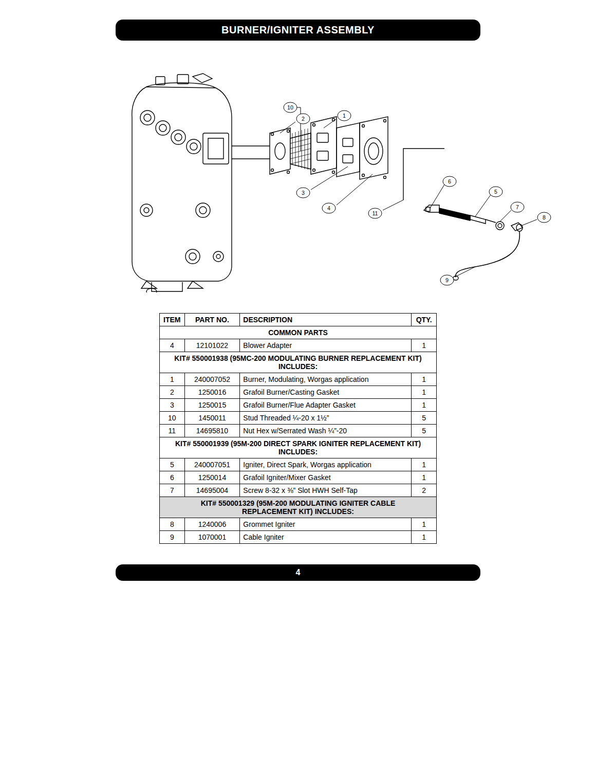BURNER/IGNITER ASSEMBLY
10 2 1 3 4 11 6 5 7 8 9
| ITEM | PART NO. | DESCRIPTION | QTY. |
| --- | --- | --- | --- |
| COMMON PARTS |
| 4 | 12101022 | Blower Adapter | 1 |
| KIT# 550001938 (95MC-200 MODULATING BURNER REPLACEMENT KIT) INCLUDES: |
| 1 | 240007052 | Burner, Modulating, Worgas application | 1 |
| 2 | 1250016 | Grafoil Burner/Casting Gasket | 1 |
| 3 | 1250015 | Grafoil Burner/Flue Adapter Gasket | 1 |
| 10 | 1450011 | Stud Threaded ¼-20 x 1½” | 5 |
| 11 | 14695810 | Nut Hex w/Serrated Wash ¼”-20 | 5 |
| KIT# 550001939 (95M-200 DIRECT SPARK IGNITER REPLACEMENT KIT) INCLUDES: |
| 5 | 240007051 | Igniter, Direct Spark, Worgas application | 1 |
| 6 | 1250014 | Grafoil Igniter/Mixer Gasket | 1 |
| 7 | 14695004 | Screw 8-32 x ⅜” Slot HWH Self-Tap | 2 |
| KIT# 550001329 (95M-200 MODULATING IGNITER CABLE REPLACEMENT KIT) INCLUDES: |
| 8 | 1240006 | Grommet Igniter | 1 |
| 9 | 1070001 | Cable Igniter | 1 |
4